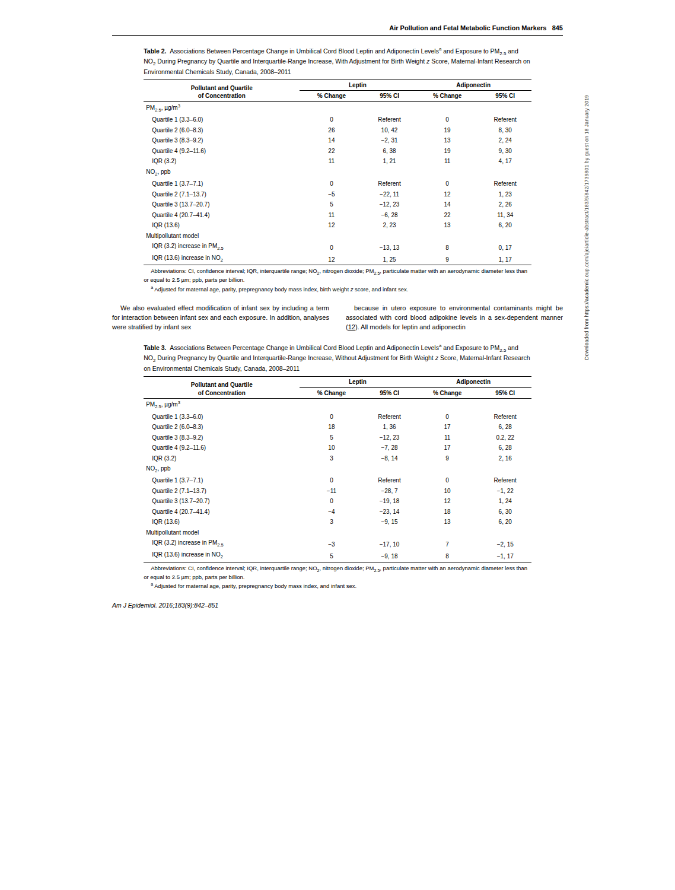Downloaded from https://academic.oup.com/aje/article-abstract/183/9/842/1739801 by guest on 18 January 2019
Air Pollution and Fetal Metabolic Function Markers 845
Table 2. Associations Between Percentage Change in Umbilical Cord Blood Leptin and Adiponectin Levelsa and Exposure to PM2.5 and NO2 During Pregnancy by Quartile and Interquartile-Range Increase, With Adjustment for Birth Weight z Score, Maternal-Infant Research on Environmental Chemicals Study, Canada, 2008–2011
| Pollutant and Quartile of Concentration | Leptin | Adiponectin |
| --- | --- | --- |
| % Change | 95% CI | % Change | 95% CI |
| PM 2.5 , µg/m 3 | | | | |
| Quartile 1 (3.3–6.0) | 0 | Referent | 0 | Referent |
| Quartile 2 (6.0–8.3) | 26 | 10, 42 | 19 | 8, 30 |
| Quartile 3 (8.3–9.2) | 14 | −2, 31 | 13 | 2, 24 |
| Quartile 4 (9.2–11.6) | 22 | 6, 38 | 19 | 9, 30 |
| IQR (3.2) | 11 | 1, 21 | 11 | 4, 17 |
| NO 2 , ppb | | | | |
| Quartile 1 (3.7–7.1) | 0 | Referent | 0 | Referent |
| Quartile 2 (7.1–13.7) | −5 | −22, 11 | 12 | 1, 23 |
| Quartile 3 (13.7–20.7) | 5 | −12, 23 | 14 | 2, 26 |
| Quartile 4 (20.7–41.4) | 11 | −6, 28 | 22 | 11, 34 |
| IQR (13.6) | 12 | 2, 23 | 13 | 6, 20 |
| Multipollutant model | | | | |
| IQR (3.2) increase in PM 2.5 | 0 | −13, 13 | 8 | 0, 17 |
| IQR (13.6) increase in NO 2 | 12 | 1, 25 | 9 | 1, 17 |
Abbreviations: CI, confidence interval; IQR, interquartile range; NO2, nitrogen dioxide; PM2.5, particulate matter with an aerodynamic diameter less than or equal to 2.5 µm; ppb, parts per billion.
a Adjusted for maternal age, parity, prepregnancy body mass index, birth weight z score, and infant sex.
We also evaluated effect modification of infant sex by including a term for interaction between infant sex and each exposure. In addition, analyses were stratified by infant sex
because in utero exposure to environmental contaminants might be associated with cord blood adipokine levels in a sex-dependent manner (12). All models for leptin and adiponectin
Table 3. Associations Between Percentage Change in Umbilical Cord Blood Leptin and Adiponectin Levelsa and Exposure to PM2.5 and NO2 During Pregnancy by Quartile and Interquartile-Range Increase, Without Adjustment for Birth Weight z Score, Maternal-Infant Research on Environmental Chemicals Study, Canada, 2008–2011
| Pollutant and Quartile of Concentration | Leptin | Adiponectin |
| --- | --- | --- |
| % Change | 95% CI | % Change | 95% CI |
| PM 2.5 , µg/m 3 | | | | |
| Quartile 1 (3.3–6.0) | 0 | Referent | 0 | Referent |
| Quartile 2 (6.0–8.3) | 18 | 1, 36 | 17 | 6, 28 |
| Quartile 3 (8.3–9.2) | 5 | −12, 23 | 11 | 0.2, 22 |
| Quartile 4 (9.2–11.6) | 10 | −7, 28 | 17 | 6, 28 |
| IQR (3.2) | 3 | −8, 14 | 9 | 2, 16 |
| NO 2 , ppb | | | | |
| Quartile 1 (3.7–7.1) | 0 | Referent | 0 | Referent |
| Quartile 2 (7.1–13.7) | −11 | −28, 7 | 10 | −1, 22 |
| Quartile 3 (13.7–20.7) | 0 | −19, 18 | 12 | 1, 24 |
| Quartile 4 (20.7–41.4) | −4 | −23, 14 | 18 | 6, 30 |
| IQR (13.6) | 3 | −9, 15 | 13 | 6, 20 |
| Multipollutant model | | | | |
| IQR (3.2) increase in PM 2.5 | −3 | −17, 10 | 7 | −2, 15 |
| IQR (13.6) increase in NO 2 | 5 | −9, 18 | 8 | −1, 17 |
Abbreviations: CI, confidence interval; IQR, interquartile range; NO2, nitrogen dioxide; PM2.5, particulate matter with an aerodynamic diameter less than or equal to 2.5 µm; ppb, parts per billion.
a Adjusted for maternal age, parity, prepregnancy body mass index, and infant sex.
Am J Epidemiol. 2016;183(9):842–851